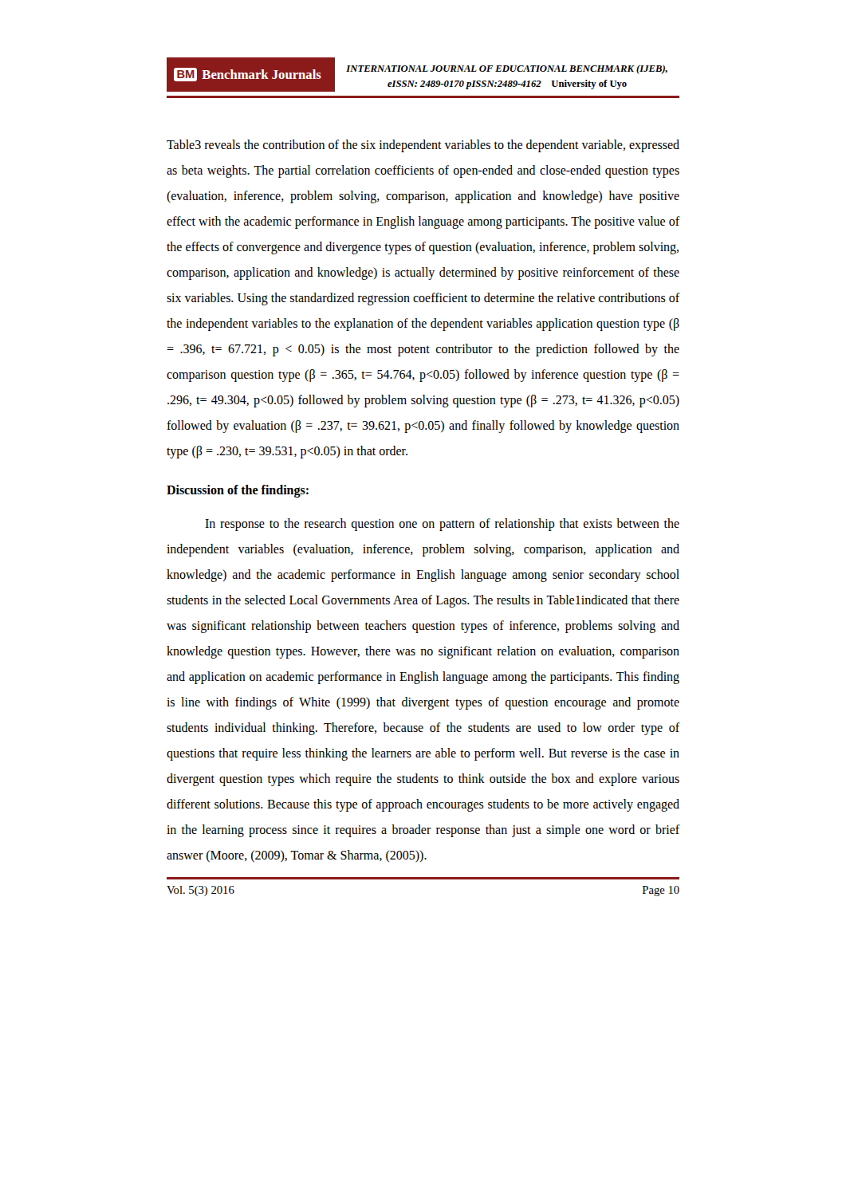BM Benchmark Journals
INTERNATIONAL JOURNAL OF EDUCATIONAL BENCHMARK (IJEB),
eISSN: 2489-0170 pISSN:2489-4162 University of Uyo
Table3 reveals the contribution of the six independent variables to the dependent variable, expressed as beta weights. The partial correlation coefficients of open-ended and close-ended question types (evaluation, inference, problem solving, comparison, application and knowledge) have positive effect with the academic performance in English language among participants. The positive value of the effects of convergence and divergence types of question (evaluation, inference, problem solving, comparison, application and knowledge) is actually determined by positive reinforcement of these six variables. Using the standardized regression coefficient to determine the relative contributions of the independent variables to the explanation of the dependent variables application question type (β = .396, t= 67.721, p < 0.05) is the most potent contributor to the prediction followed by the comparison question type (β = .365, t= 54.764, p<0.05) followed by inference question type (β = .296, t= 49.304, p<0.05) followed by problem solving question type (β = .273, t= 41.326, p<0.05) followed by evaluation (β = .237, t= 39.621, p<0.05) and finally followed by knowledge question type (β = .230, t= 39.531, p<0.05) in that order.
Discussion of the findings:
In response to the research question one on pattern of relationship that exists between the independent variables (evaluation, inference, problem solving, comparison, application and knowledge) and the academic performance in English language among senior secondary school students in the selected Local Governments Area of Lagos. The results in Table1indicated that there was significant relationship between teachers question types of inference, problems solving and knowledge question types. However, there was no significant relation on evaluation, comparison and application on academic performance in English language among the participants. This finding is line with findings of White (1999) that divergent types of question encourage and promote students individual thinking. Therefore, because of the students are used to low order type of questions that require less thinking the learners are able to perform well. But reverse is the case in divergent question types which require the students to think outside the box and explore various different solutions. Because this type of approach encourages students to be more actively engaged in the learning process since it requires a broader response than just a simple one word or brief answer (Moore, (2009), Tomar & Sharma, (2005)).
Vol. 5(3) 2016 Page 10